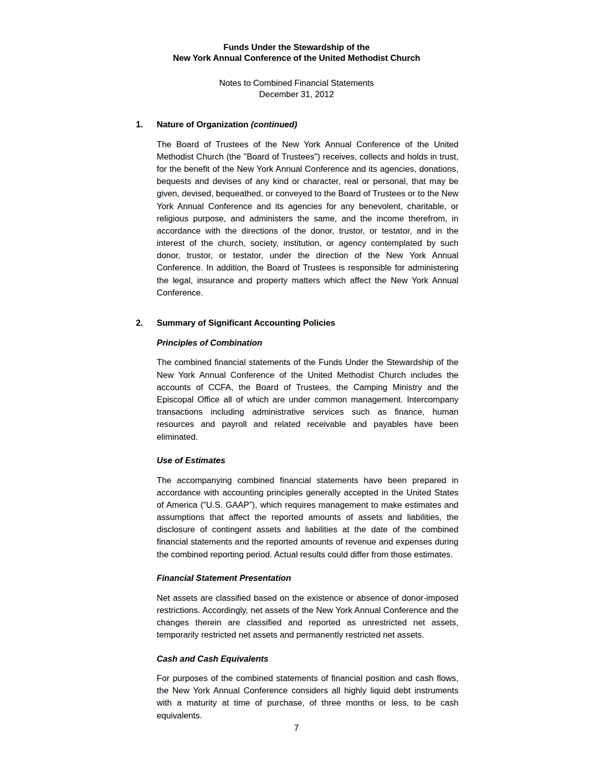Funds Under the Stewardship of the New York Annual Conference of the United Methodist Church
Notes to Combined Financial Statements December 31, 2012
1. Nature of Organization (continued)
The Board of Trustees of the New York Annual Conference of the United Methodist Church (the "Board of Trustees") receives, collects and holds in trust, for the benefit of the New York Annual Conference and its agencies, donations, bequests and devises of any kind or character, real or personal, that may be given, devised, bequeathed, or conveyed to the Board of Trustees or to the New York Annual Conference and its agencies for any benevolent, charitable, or religious purpose, and administers the same, and the income therefrom, in accordance with the directions of the donor, trustor, or testator, and in the interest of the church, society, institution, or agency contemplated by such donor, trustor, or testator, under the direction of the New York Annual Conference. In addition, the Board of Trustees is responsible for administering the legal, insurance and property matters which affect the New York Annual Conference.
2. Summary of Significant Accounting Policies
Principles of Combination
The combined financial statements of the Funds Under the Stewardship of the New York Annual Conference of the United Methodist Church includes the accounts of CCFA, the Board of Trustees, the Camping Ministry and the Episcopal Office all of which are under common management. Intercompany transactions including administrative services such as finance, human resources and payroll and related receivable and payables have been eliminated.
Use of Estimates
The accompanying combined financial statements have been prepared in accordance with accounting principles generally accepted in the United States of America (“U.S. GAAP”), which requires management to make estimates and assumptions that affect the reported amounts of assets and liabilities, the disclosure of contingent assets and liabilities at the date of the combined financial statements and the reported amounts of revenue and expenses during the combined reporting period. Actual results could differ from those estimates.
Financial Statement Presentation
Net assets are classified based on the existence or absence of donor-imposed restrictions. Accordingly, net assets of the New York Annual Conference and the changes therein are classified and reported as unrestricted net assets, temporarily restricted net assets and permanently restricted net assets.
Cash and Cash Equivalents
For purposes of the combined statements of financial position and cash flows, the New York Annual Conference considers all highly liquid debt instruments with a maturity at time of purchase, of three months or less, to be cash equivalents.
7